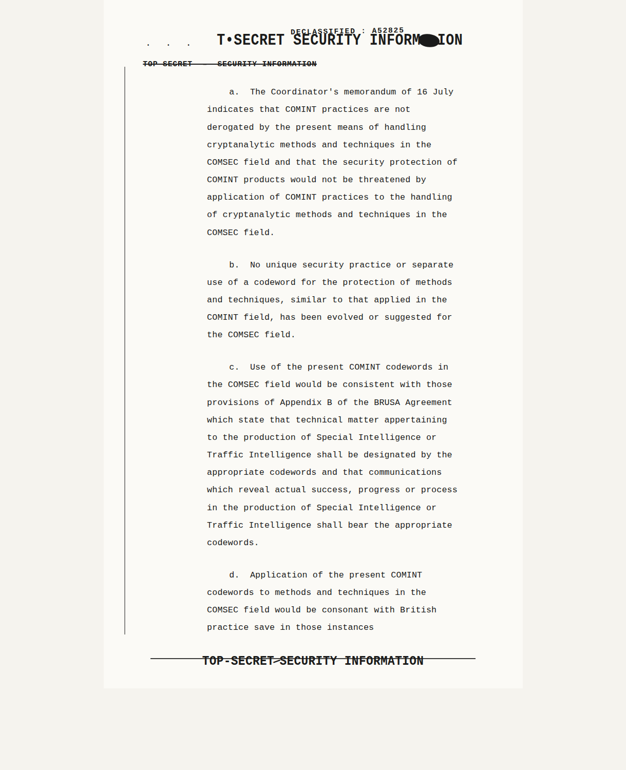· · ·
T•SECRET SECURITY INFORM ION
DECLASSIFIED : A52825
TOP SECRET – SECURITY INFORMATION
a. The Coordinator's memorandum of 16 July indicates that COMINT practices are not derogated by the present means of handling cryptanalytic methods and techniques in the COMSEC field and that the security protection of COMINT products would not be threatened by application of COMINT practices to the handling of cryptanalytic methods and techniques in the COMSEC field.
b. No unique security practice or separate use of a codeword for the protection of methods and techniques, similar to that applied in the COMINT field, has been evolved or suggested for the COMSEC field.
c. Use of the present COMINT codewords in the COMSEC field would be consistent with those provisions of Appendix B of the BRUSA Agreement which state that technical matter appertaining to the production of Special Intelligence or Traffic Intelligence shall be designated by the appropriate codewords and that communications which reveal actual success, progress or process in the production of Special Intelligence or Traffic Intelligence shall bear the appropriate codewords.
d. Application of the present COMINT codewords to methods and techniques in the COMSEC field would be consonant with British practice save in those instances
TOP-SECRET—SECURITY INFORMATION